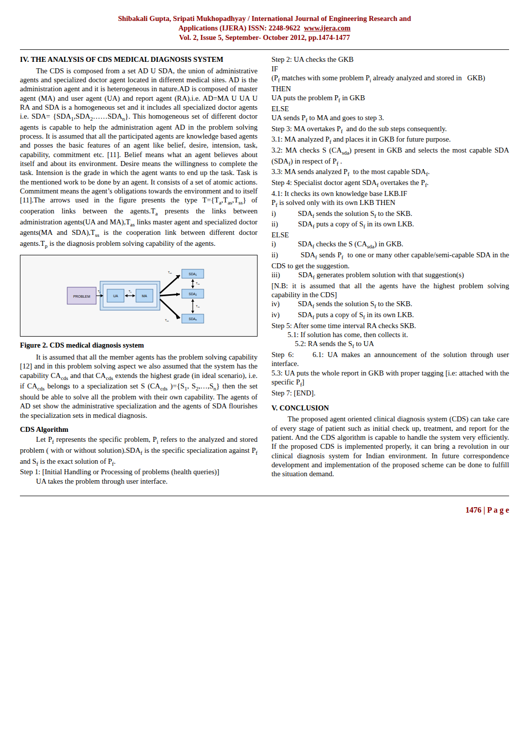Shibakali Gupta, Sripati Mukhopadhyay / International Journal of Engineering Research and
Applications (IJERA) ISSN: 2248-9622 www.ijera.com
Vol. 2, Issue 5, September- October 2012, pp.1474-1477
IV. the Analysis of CDS Medical Diagnosis System
The CDS is composed from a set AD U SDA, the union of administrative agents and specialized doctor agent located in different medical sites. AD is the administration agent and it is heterogeneous in nature.AD is composed of master agent (MA) and user agent (UA) and report agent (RA).i.e. AD=MA U UA U RA and SDA is a homogeneous set and it includes all specialized doctor agents i.e. SDA= {SDA1,SDA2……SDAn}. This homogeneous set of different doctor agents is capable to help the administration agent AD in the problem solving process. It is assumed that all the participated agents are knowledge based agents and posses the basic features of an agent like belief, desire, intension, task, capability, commitment etc. [11]. Belief means what an agent believes about itself and about its environment. Desire means the willingness to complete the task. Intension is the grade in which the agent wants to end up the task. Task is the mentioned work to be done by an agent. It consists of a set of atomic actions. Commitment means the agent’s obligations towards the environment and to itself [11].The arrows used in the figure presents the type T={Ta,Tas,Tss} of cooperation links between the agents.Ta presents the links between administration agents(UA and MA),Tas links master agent and specialized doctor agents(MA and SDA),Tss is the cooperation link between different doctor agents.Tp is the diagnosis problem solving capability of the agents.
PROBLEM UA MA Ta Tp SDA1 SDA2 SDAn Tas Tas Tss Tss
Figure 2. CDS medical diagnosis system
It is assumed that all the member agents has the problem solving capability [12] and in this problem solving aspect we also assumed that the system has the capability CAcds and that CAcds extends the highest grade (in ideal scenario), i.e. if CAcds belongs to a specialization set S (CAcds )={S1, S2,…,Sn} then the set should be able to solve all the problem with their own capability. The agents of AD set show the administrative specialization and the agents of SDA flourishes the specialization sets in medical diagnosis.
CDS Algorithm
Let Pf represents the specific problem, Pi refers to the analyzed and stored problem ( with or without solution).SDAf is the specific specialization against Pf and Sf is the exact solution of Pf.
Step 1: [Initial Handling or Processing of problems (health queries)]
UA takes the problem through user interface.
Step 2: UA checks the GKB
IF
(Pf matches with some problem Pi already analyzed and stored in GKB)
THEN
UA puts the problem Pf in GKB
ELSE
UA sends Pf to MA and goes to step 3.
Step 3: MA overtakes Pf and do the sub steps consequently.
3.1: MA analyzed Pf and places it in GKB for future purpose.
3.2: MA checks S (CAsda) present in GKB and selects the most capable SDA (SDAf) in respect of Pf .
3.3: MA sends analyzed Pf to the most capable SDAf.
Step 4: Specialist doctor agent SDAf overtakes the Pf.
4.1: It checks its own knowledge base LKB.IF
Pf is solved only with its own LKB THEN
i) SDAf sends the solution Sf to the SKB.
ii) SDAf puts a copy of Sf in its own LKB.
ELSE
i) SDAf checks the S (CAsda) in GKB.
ii) SDAf sends Pf to one or many other capable/semi-capable SDA in the CDS to get the suggestion.
iii) SDAf generates problem solution with that suggestion(s)
[N.B: it is assumed that all the agents have the highest problem solving capability in the CDS]
iv) SDAf sends the solution Sf to the SKB.
iv) SDAf puts a copy of Sf in its own LKB.
Step 5: After some time interval RA checks SKB.
5.1: If solution has come, then collects it.
5.2: RA sends the Sf to UA
Step 6: 6.1: UA makes an announcement of the solution through user interface.
5.3: UA puts the whole report in GKB with proper tagging [i.e: attached with the specific Pf]
Step 7: [END].
V. Conclusion
The proposed agent oriented clinical diagnosis system (CDS) can take care of every stage of patient such as initial check up, treatment, and report for the patient. And the CDS algorithm is capable to handle the system very efficiently. If the proposed CDS is implemented properly, it can bring a revolution in our clinical diagnosis system for Indian environment. In future correspondence development and implementation of the proposed scheme can be done to fulfill the situation demand.
1476 | P a g e